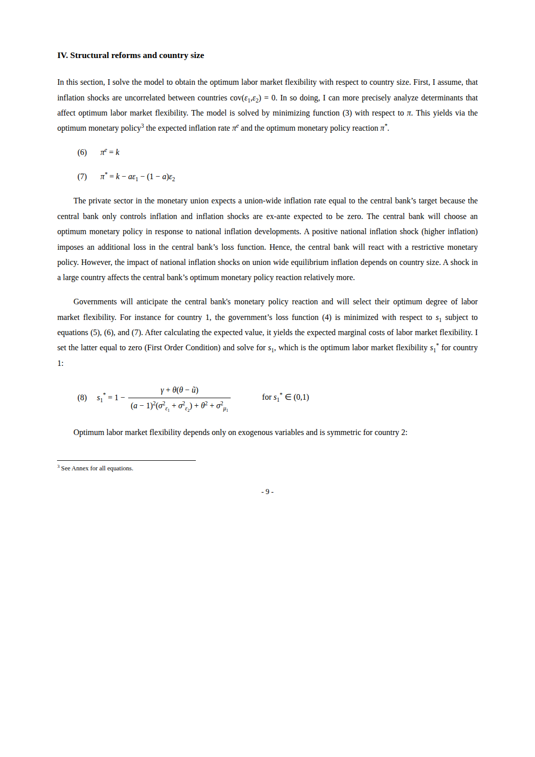IV. Structural reforms and country size
In this section, I solve the model to obtain the optimum labor market flexibility with respect to country size. First, I assume, that inflation shocks are uncorrelated between countries cov(ε1,ε2) = 0. In so doing, I can more precisely analyze determinants that affect optimum labor market flexibility. The model is solved by minimizing function (3) with respect to π. This yields via the optimum monetary policy3 the expected inflation rate πe and the optimum monetary policy reaction π*.
(6) πe = k
(7) π* = k − aε1 − (1 − a)ε2
The private sector in the monetary union expects a union-wide inflation rate equal to the central bank’s target because the central bank only controls inflation and inflation shocks are ex-ante expected to be zero. The central bank will choose an optimum monetary policy in response to national inflation developments. A positive national inflation shock (higher inflation) imposes an additional loss in the central bank’s loss function. Hence, the central bank will react with a restrictive monetary policy. However, the impact of national inflation shocks on union wide equilibrium inflation depends on country size. A shock in a large country affects the central bank’s optimum monetary policy reaction relatively more.
Governments will anticipate the central bank's monetary policy reaction and will select their optimum degree of labor market flexibility. For instance for country 1, the government’s loss function (4) is minimized with respect to s1 subject to equations (5), (6), and (7). After calculating the expected value, it yields the expected marginal costs of labor market flexibility. I set the latter equal to zero (First Order Condition) and solve for s1, which is the optimum labor market flexibility s1* for country 1:
(8) s1* = 1 − γ + θ(θ − ũ) (a − 1)2(σ2ε1 + σ2ε2) + θ2 + σ2μ1 for s1* ∈ (0,1)
Optimum labor market flexibility depends only on exogenous variables and is symmetric for country 2:
3 See Annex for all equations.
- 9 -